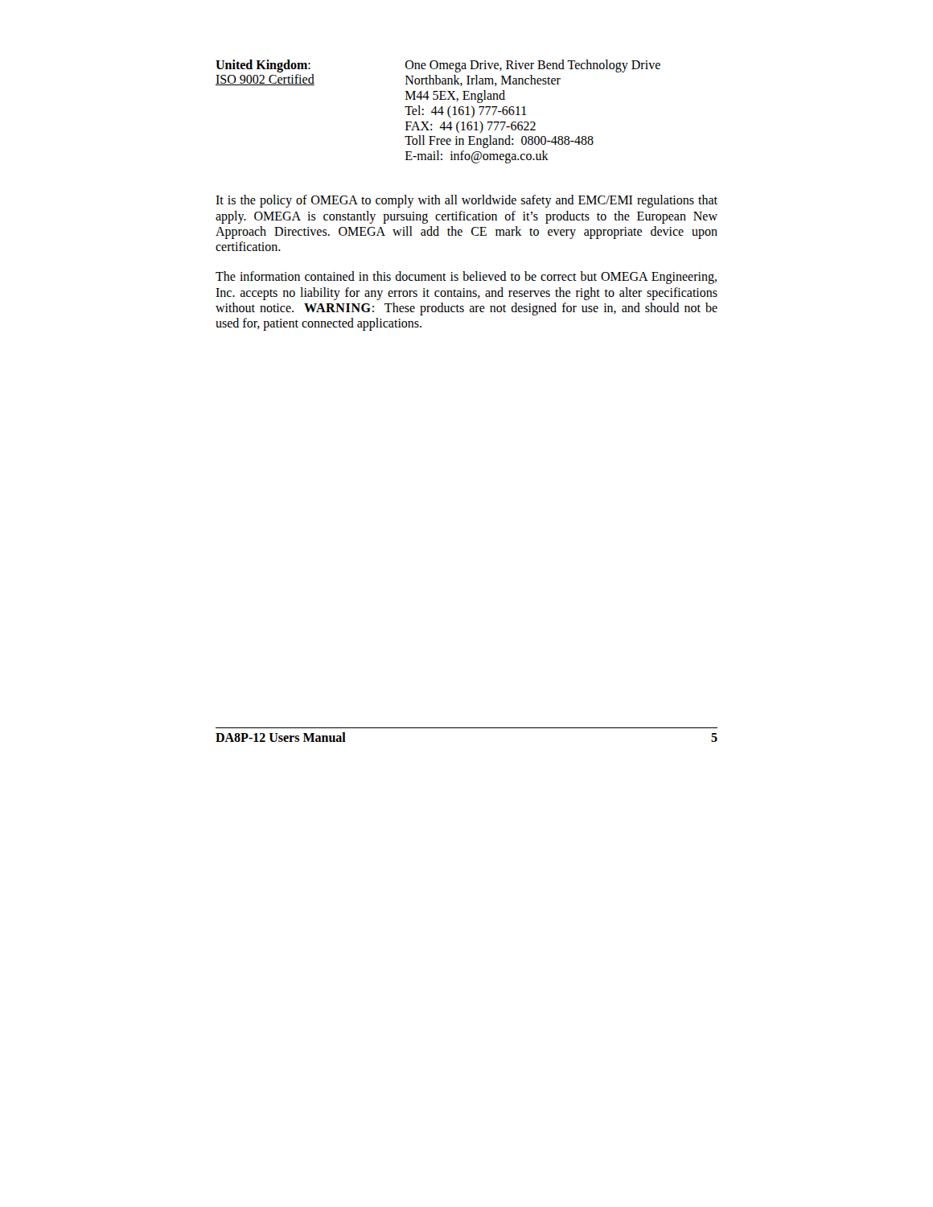United Kingdom: ISO 9002 Certified
One Omega Drive, River Bend Technology Drive
Northbank, Irlam, Manchester
M44 5EX, England
Tel: 44 (161) 777-6611
FAX: 44 (161) 777-6622
Toll Free in England: 0800-488-488
E-mail: info@omega.co.uk
It is the policy of OMEGA to comply with all worldwide safety and EMC/EMI regulations that apply. OMEGA is constantly pursuing certification of it’s products to the European New Approach Directives. OMEGA will add the CE mark to every appropriate device upon certification.
The information contained in this document is believed to be correct but OMEGA Engineering, Inc. accepts no liability for any errors it contains, and reserves the right to alter specifications without notice. WARNING: These products are not designed for use in, and should not be used for, patient connected applications.
DA8P-12 Users Manual
5